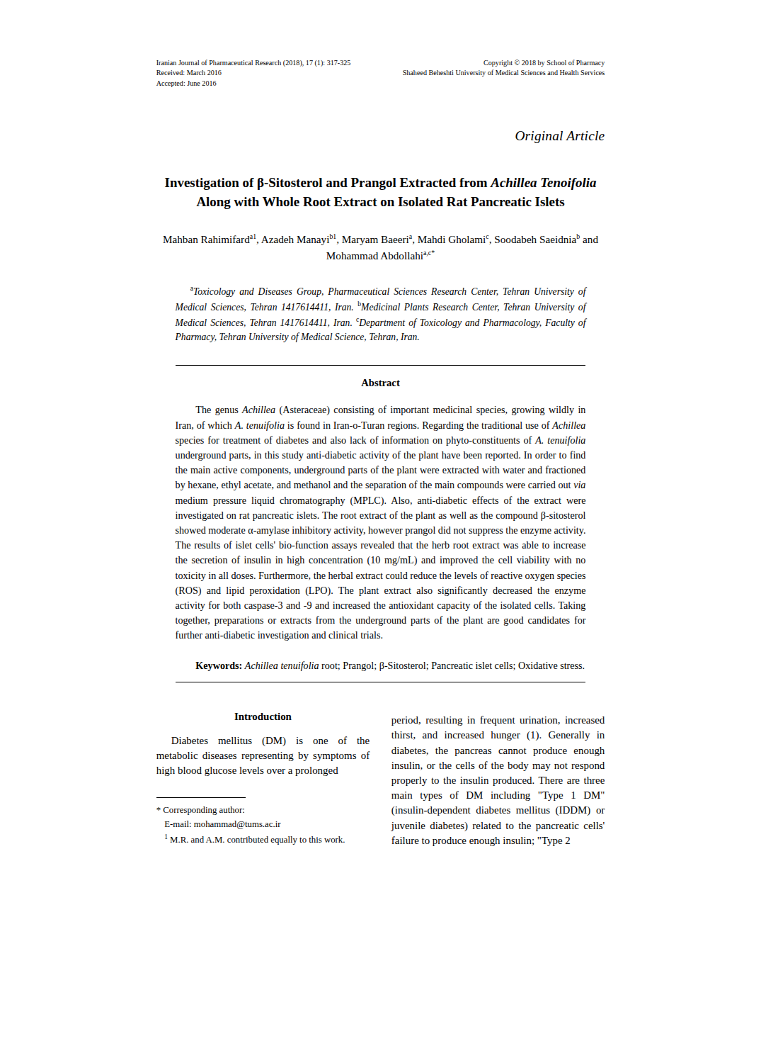Iranian Journal of Pharmaceutical Research (2018), 17 (1): 317-325
Received: March 2016
Accepted: June 2016
Copyright © 2018 by School of Pharmacy
Shaheed Beheshti University of Medical Sciences and Health Services
Original Article
Investigation of β-Sitosterol and Prangol Extracted from Achillea Tenoifolia Along with Whole Root Extract on Isolated Rat Pancreatic Islets
Mahban Rahimifarda1, Azadeh Manayib1, Maryam Baeeria, Mahdi Gholamic, Soodabeh Saeidniab and Mohammad Abdollahia,c*
aToxicology and Diseases Group, Pharmaceutical Sciences Research Center, Tehran University of Medical Sciences, Tehran 1417614411, Iran. bMedicinal Plants Research Center, Tehran University of Medical Sciences, Tehran 1417614411, Iran. cDepartment of Toxicology and Pharmacology, Faculty of Pharmacy, Tehran University of Medical Science, Tehran, Iran.
Abstract
The genus Achillea (Asteraceae) consisting of important medicinal species, growing wildly in Iran, of which A. tenuifolia is found in Iran-o-Turan regions. Regarding the traditional use of Achillea species for treatment of diabetes and also lack of information on phyto-constituents of A. tenuifolia underground parts, in this study anti-diabetic activity of the plant have been reported. In order to find the main active components, underground parts of the plant were extracted with water and fractioned by hexane, ethyl acetate, and methanol and the separation of the main compounds were carried out via medium pressure liquid chromatography (MPLC). Also, anti-diabetic effects of the extract were investigated on rat pancreatic islets. The root extract of the plant as well as the compound β-sitosterol showed moderate α-amylase inhibitory activity, however prangol did not suppress the enzyme activity. The results of islet cells' bio-function assays revealed that the herb root extract was able to increase the secretion of insulin in high concentration (10 mg/mL) and improved the cell viability with no toxicity in all doses. Furthermore, the herbal extract could reduce the levels of reactive oxygen species (ROS) and lipid peroxidation (LPO). The plant extract also significantly decreased the enzyme activity for both caspase-3 and -9 and increased the antioxidant capacity of the isolated cells. Taking together, preparations or extracts from the underground parts of the plant are good candidates for further anti-diabetic investigation and clinical trials.
Keywords: Achillea tenuifolia root; Prangol; β-Sitosterol; Pancreatic islet cells; Oxidative stress.
Introduction
Diabetes mellitus (DM) is one of the metabolic diseases representing by symptoms of high blood glucose levels over a prolonged
* Corresponding author:
E-mail: mohammad@tums.ac.ir
1 M.R. and A.M. contributed equally to this work.
period, resulting in frequent urination, increased thirst, and increased hunger (1). Generally in diabetes, the pancreas cannot produce enough insulin, or the cells of the body may not respond properly to the insulin produced. There are three main types of DM including "Type 1 DM" (insulin-dependent diabetes mellitus (IDDM) or juvenile diabetes) related to the pancreatic cells' failure to produce enough insulin; "Type 2